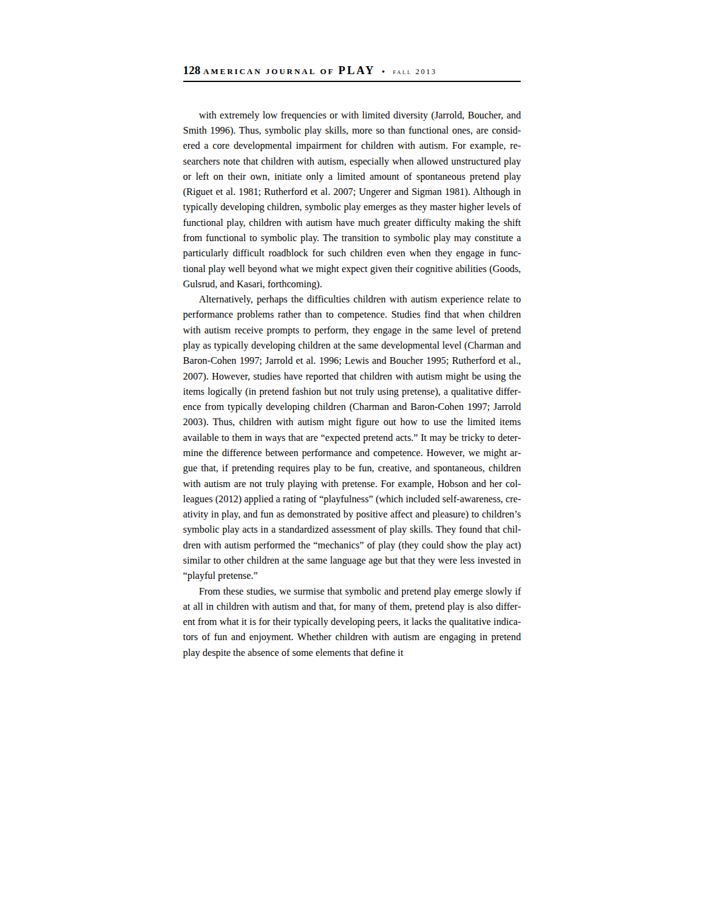128 American Journal of Play • Fall 2013
with extremely low frequencies or with limited diversity (Jarrold, Boucher, and Smith 1996). Thus, symbolic play skills, more so than functional ones, are considered a core developmental impairment for children with autism. For example, researchers note that children with autism, especially when allowed unstructured play or left on their own, initiate only a limited amount of spontaneous pretend play (Riguet et al. 1981; Rutherford et al. 2007; Ungerer and Sigman 1981). Although in typically developing children, symbolic play emerges as they master higher levels of functional play, children with autism have much greater difficulty making the shift from functional to symbolic play. The transition to symbolic play may constitute a particularly difficult roadblock for such children even when they engage in functional play well beyond what we might expect given their cognitive abilities (Goods, Gulsrud, and Kasari, forthcoming).
Alternatively, perhaps the difficulties children with autism experience relate to performance problems rather than to competence. Studies find that when children with autism receive prompts to perform, they engage in the same level of pretend play as typically developing children at the same developmental level (Charman and Baron-Cohen 1997; Jarrold et al. 1996; Lewis and Boucher 1995; Rutherford et al., 2007). However, studies have reported that children with autism might be using the items logically (in pretend fashion but not truly using pretense), a qualitative difference from typically developing children (Charman and Baron-Cohen 1997; Jarrold 2003). Thus, children with autism might figure out how to use the limited items available to them in ways that are “expected pretend acts.” It may be tricky to determine the difference between performance and competence. However, we might argue that, if pretending requires play to be fun, creative, and spontaneous, children with autism are not truly playing with pretense. For example, Hobson and her colleagues (2012) applied a rating of “playfulness” (which included self-awareness, creativity in play, and fun as demonstrated by positive affect and pleasure) to children’s symbolic play acts in a standardized assessment of play skills. They found that children with autism performed the “mechanics” of play (they could show the play act) similar to other children at the same language age but that they were less invested in “playful pretense.”
From these studies, we surmise that symbolic and pretend play emerge slowly if at all in children with autism and that, for many of them, pretend play is also different from what it is for their typically developing peers, it lacks the qualitative indicators of fun and enjoyment. Whether children with autism are engaging in pretend play despite the absence of some elements that define it